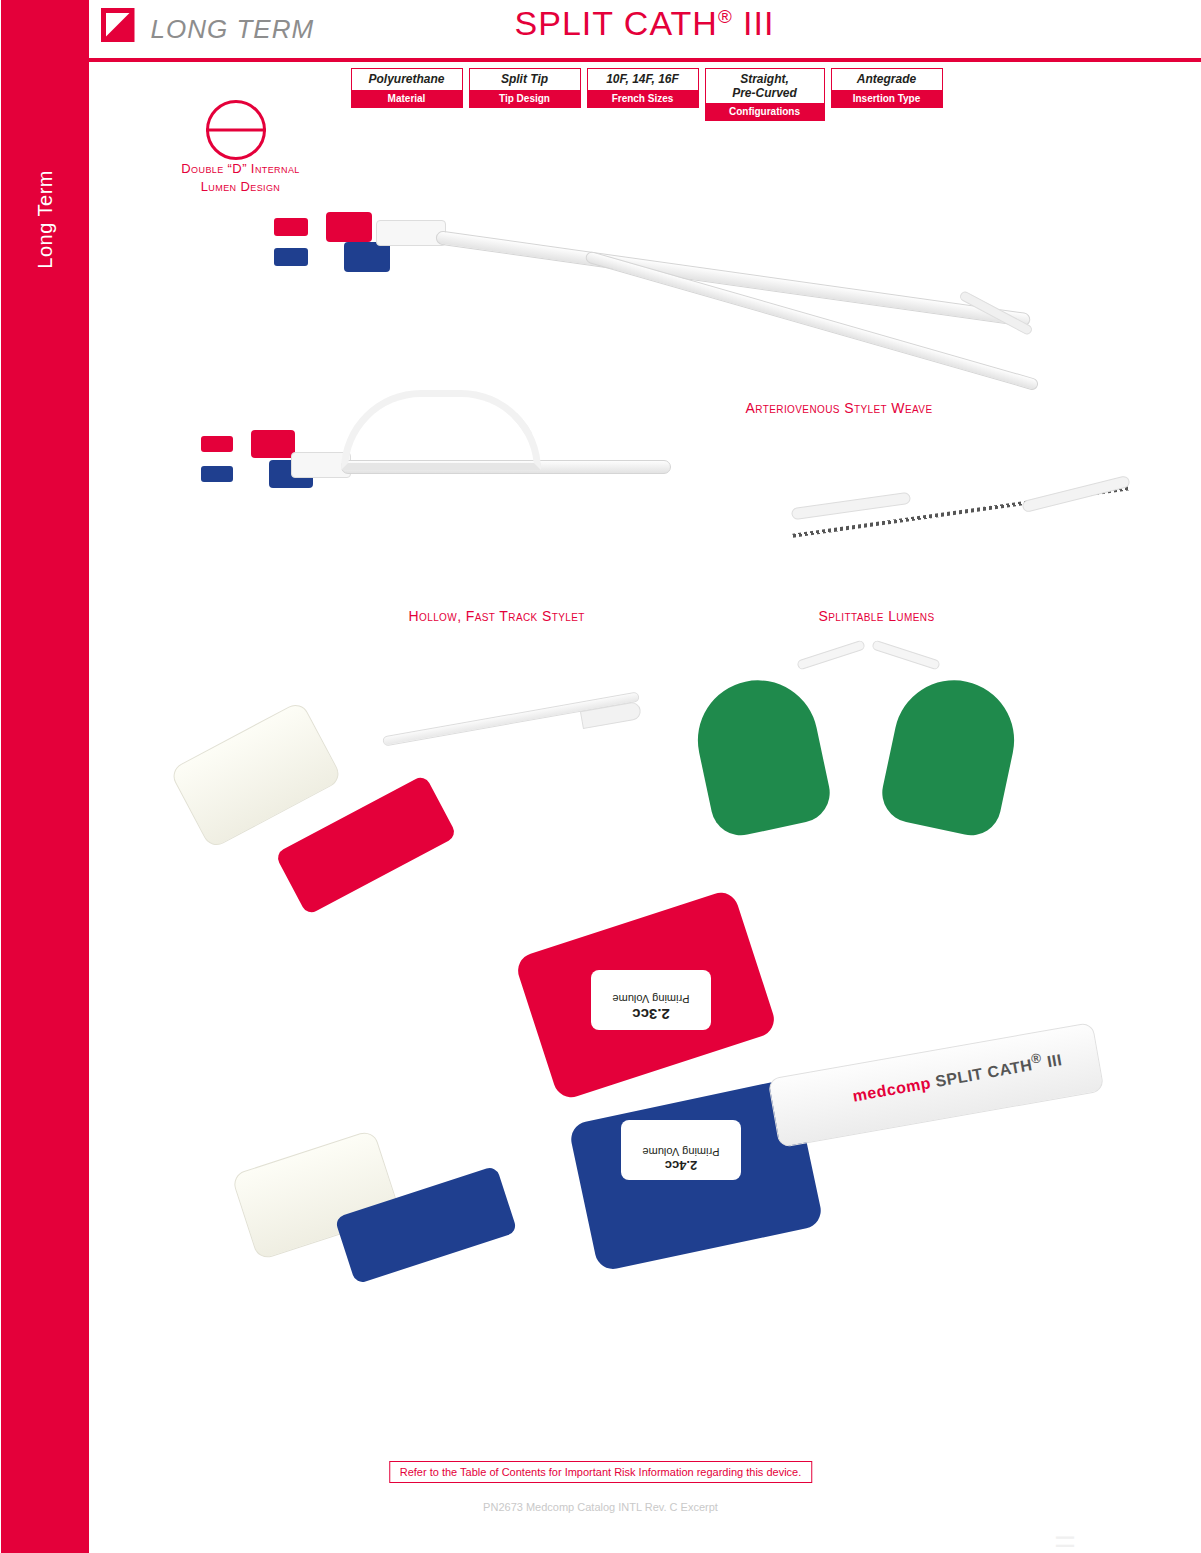Long Term
LONG TERM
SPLIT CATH® III
Polyurethane
Material
Split Tip
Tip Design
10F, 14F, 16F
French Sizes
Straight,
Pre-Curved
Configurations
Antegrade
Insertion Type
Double “D” Internal
Lumen Design
Arteriovenous Stylet Weave
Hollow, Fast Track Stylet
Splittable Lumens
2.3ccPriming Volume
2.4ccPriming Volume
medcomp SPLIT CATH® III
Refer to the Table of Contents for Important Risk Information regarding this device.
PN2673 Medcomp Catalog INTL Rev. C Excerpt
SPLIT CATH III